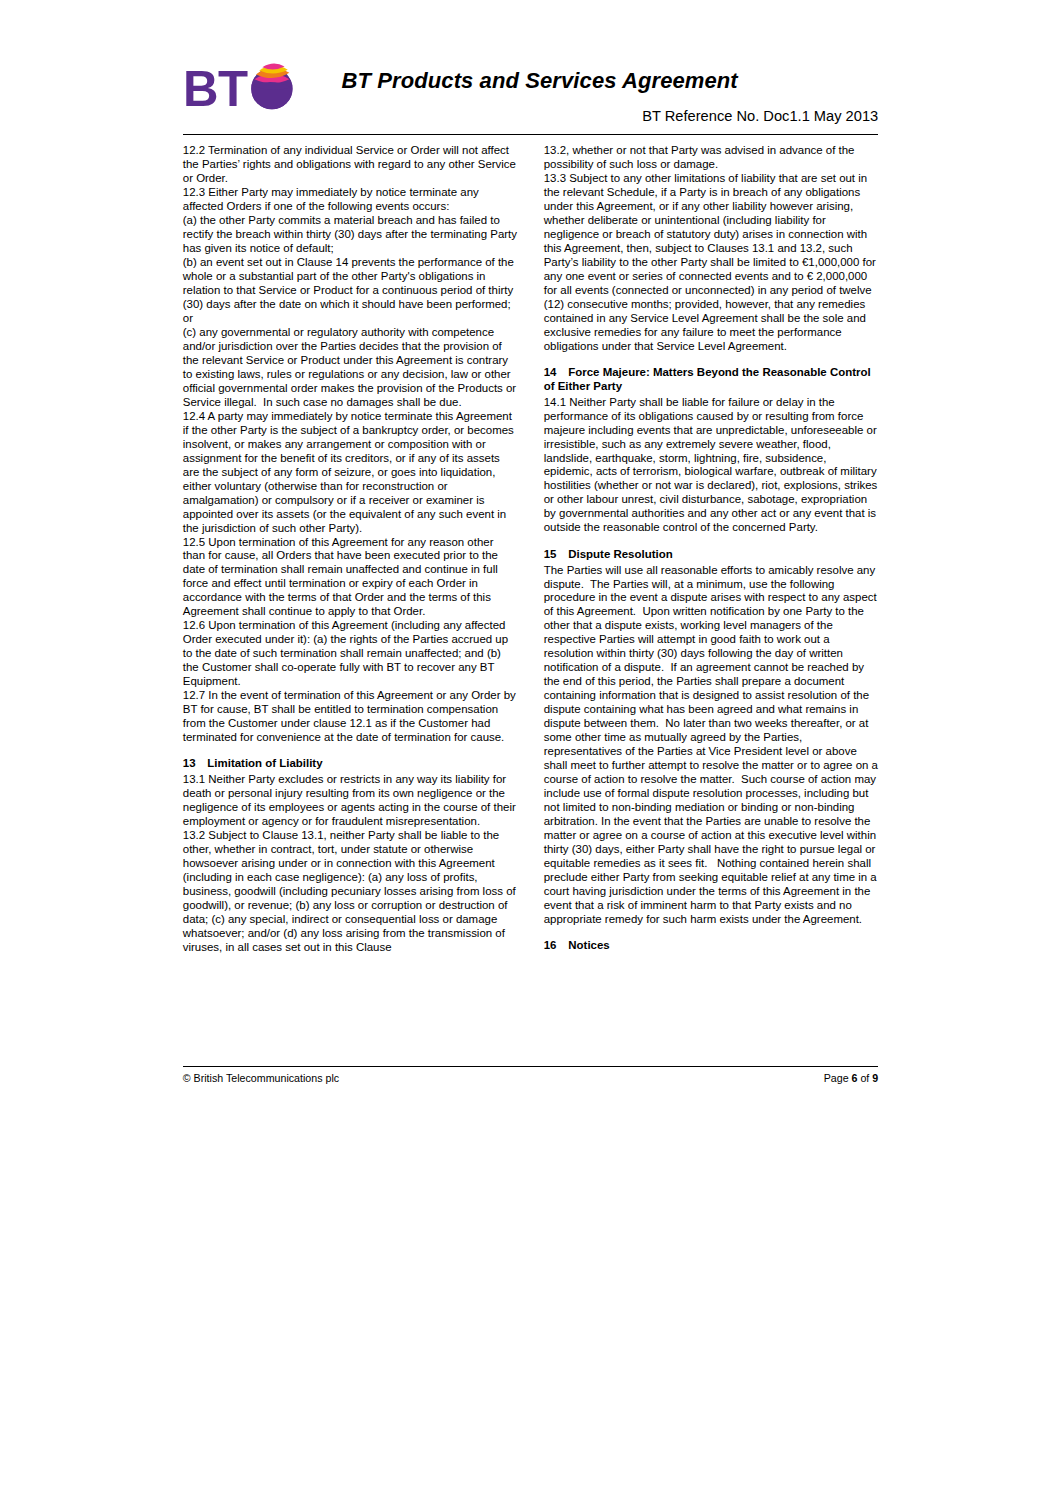B T
BT Products and Services Agreement
BT Reference No. Doc1.1 May 2013
12.2 Termination of any individual Service or Order will not affect the Parties’ rights and obligations with regard to any other Service or Order.
12.3 Either Party may immediately by notice terminate any affected Orders if one of the following events occurs:
(a) the other Party commits a material breach and has failed to rectify the breach within thirty (30) days after the terminating Party has given its notice of default;
(b) an event set out in Clause 14 prevents the performance of the whole or a substantial part of the other Party's obligations in relation to that Service or Product for a continuous period of thirty (30) days after the date on which it should have been performed; or
(c) any governmental or regulatory authority with competence and/or jurisdiction over the Parties decides that the provision of the relevant Service or Product under this Agreement is contrary to existing laws, rules or regulations or any decision, law or other official governmental order makes the provision of the Products or Service illegal. In such case no damages shall be due.
12.4 A party may immediately by notice terminate this Agreement if the other Party is the subject of a bankruptcy order, or becomes insolvent, or makes any arrangement or composition with or assignment for the benefit of its creditors, or if any of its assets are the subject of any form of seizure, or goes into liquidation, either voluntary (otherwise than for reconstruction or amalgamation) or compulsory or if a receiver or examiner is appointed over its assets (or the equivalent of any such event in the jurisdiction of such other Party).
12.5 Upon termination of this Agreement for any reason other than for cause, all Orders that have been executed prior to the date of termination shall remain unaffected and continue in full force and effect until termination or expiry of each Order in accordance with the terms of that Order and the terms of this Agreement shall continue to apply to that Order.
12.6 Upon termination of this Agreement (including any affected Order executed under it): (a) the rights of the Parties accrued up to the date of such termination shall remain unaffected; and (b) the Customer shall co-operate fully with BT to recover any BT Equipment.
12.7 In the event of termination of this Agreement or any Order by BT for cause, BT shall be entitled to termination compensation from the Customer under clause 12.1 as if the Customer had terminated for convenience at the date of termination for cause.
13 Limitation of Liability
13.1 Neither Party excludes or restricts in any way its liability for death or personal injury resulting from its own negligence or the negligence of its employees or agents acting in the course of their employment or agency or for fraudulent misrepresentation.
13.2 Subject to Clause 13.1, neither Party shall be liable to the other, whether in contract, tort, under statute or otherwise howsoever arising under or in connection with this Agreement (including in each case negligence): (a) any loss of profits, business, goodwill (including pecuniary losses arising from loss of goodwill), or revenue; (b) any loss or corruption or destruction of data; (c) any special, indirect or consequential loss or damage whatsoever; and/or (d) any loss arising from the transmission of viruses, in all cases set out in this Clause
13.2, whether or not that Party was advised in advance of the possibility of such loss or damage.
13.3 Subject to any other limitations of liability that are set out in the relevant Schedule, if a Party is in breach of any obligations under this Agreement, or if any other liability however arising, whether deliberate or unintentional (including liability for negligence or breach of statutory duty) arises in connection with this Agreement, then, subject to Clauses 13.1 and 13.2, such Party’s liability to the other Party shall be limited to €1,000,000 for any one event or series of connected events and to € 2,000,000 for all events (connected or unconnected) in any period of twelve (12) consecutive months; provided, however, that any remedies contained in any Service Level Agreement shall be the sole and exclusive remedies for any failure to meet the performance obligations under that Service Level Agreement.
14 Force Majeure: Matters Beyond the Reasonable Control of Either Party
14.1 Neither Party shall be liable for failure or delay in the performance of its obligations caused by or resulting from force majeure including events that are unpredictable, unforeseeable or irresistible, such as any extremely severe weather, flood, landslide, earthquake, storm, lightning, fire, subsidence, epidemic, acts of terrorism, biological warfare, outbreak of military hostilities (whether or not war is declared), riot, explosions, strikes or other labour unrest, civil disturbance, sabotage, expropriation by governmental authorities and any other act or any event that is outside the reasonable control of the concerned Party.
15 Dispute Resolution
The Parties will use all reasonable efforts to amicably resolve any dispute. The Parties will, at a minimum, use the following procedure in the event a dispute arises with respect to any aspect of this Agreement. Upon written notification by one Party to the other that a dispute exists, working level managers of the respective Parties will attempt in good faith to work out a resolution within thirty (30) days following the day of written notification of a dispute. If an agreement cannot be reached by the end of this period, the Parties shall prepare a document containing information that is designed to assist resolution of the dispute containing what has been agreed and what remains in dispute between them. No later than two weeks thereafter, or at some other time as mutually agreed by the Parties, representatives of the Parties at Vice President level or above shall meet to further attempt to resolve the matter or to agree on a course of action to resolve the matter. Such course of action may include use of formal dispute resolution processes, including but not limited to non-binding mediation or binding or non-binding arbitration. In the event that the Parties are unable to resolve the matter or agree on a course of action at this executive level within thirty (30) days, either Party shall have the right to pursue legal or equitable remedies as it sees fit. Nothing contained herein shall preclude either Party from seeking equitable relief at any time in a court having jurisdiction under the terms of this Agreement in the event that a risk of imminent harm to that Party exists and no appropriate remedy for such harm exists under the Agreement.
16 Notices
© British Telecommunications plc
Page 6 of 9